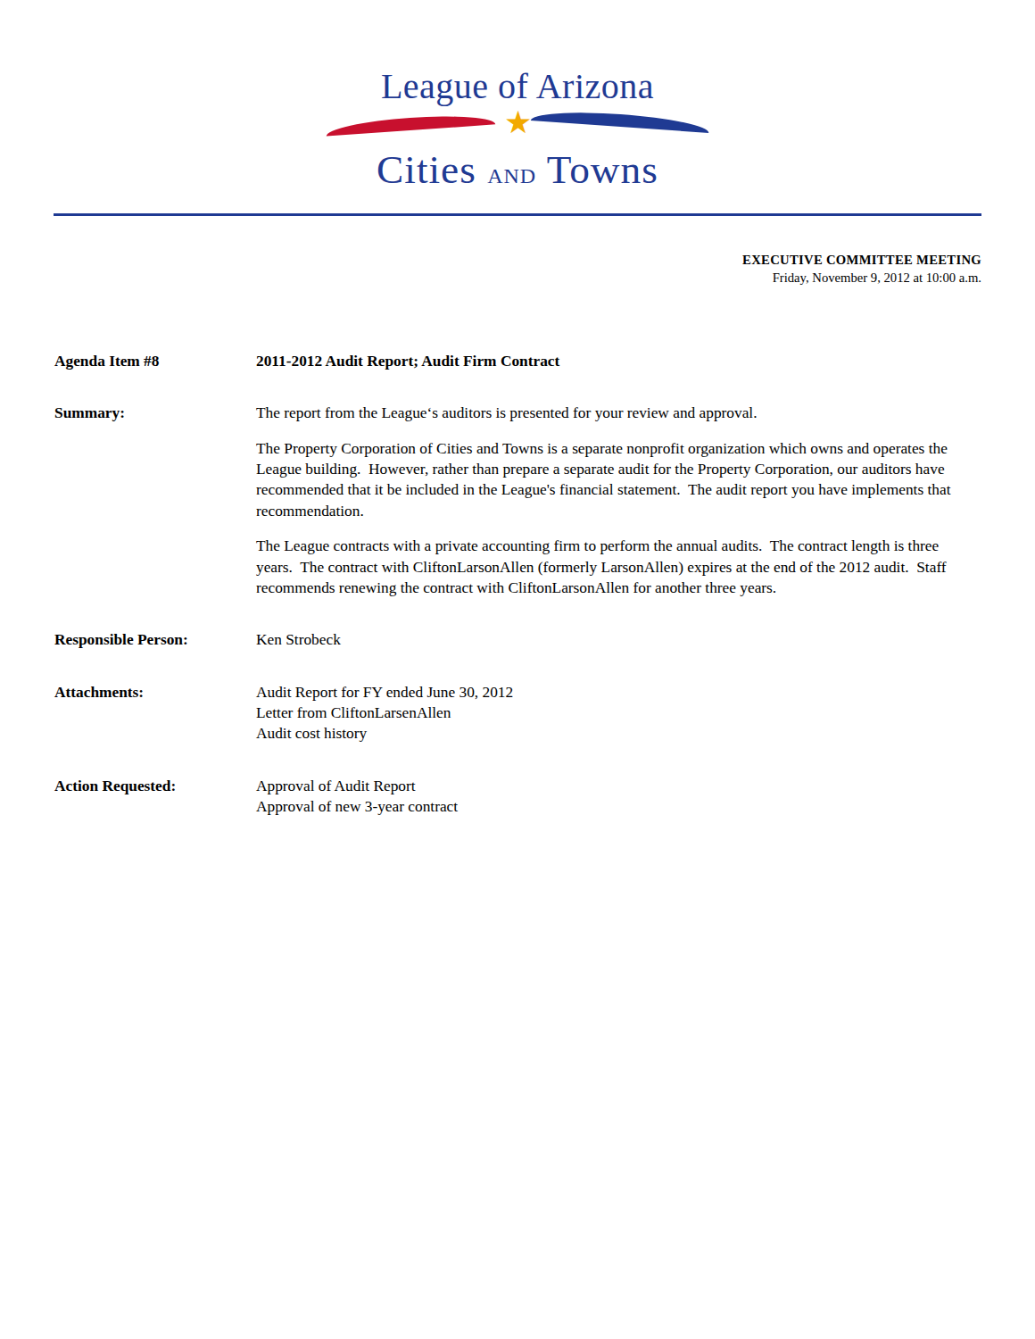League of Arizona
★
Cities AND Towns
EXECUTIVE COMMITTEE MEETING
Friday, November 9, 2012 at 10:00 a.m.
| Agenda Item #8 | 2011-2012 Audit Report; Audit Firm Contract |
| Summary: | The report from the League‘s auditors is presented for your review and approval. The Property Corporation of Cities and Towns is a separate nonprofit organization which owns and operates the League building. However, rather than prepare a separate audit for the Property Corporation, our auditors have recommended that it be included in the League's financial statement. The audit report you have implements that recommendation. The League contracts with a private accounting firm to perform the annual audits. The contract length is three years. The contract with CliftonLarsonAllen (formerly LarsonAllen) expires at the end of the 2012 audit. Staff recommends renewing the contract with CliftonLarsonAllen for another three years. |
| Responsible Person: | Ken Strobeck |
| Attachments: | Audit Report for FY ended June 30, 2012 Letter from CliftonLarsenAllen Audit cost history |
| Action Requested: | Approval of Audit Report Approval of new 3-year contract |